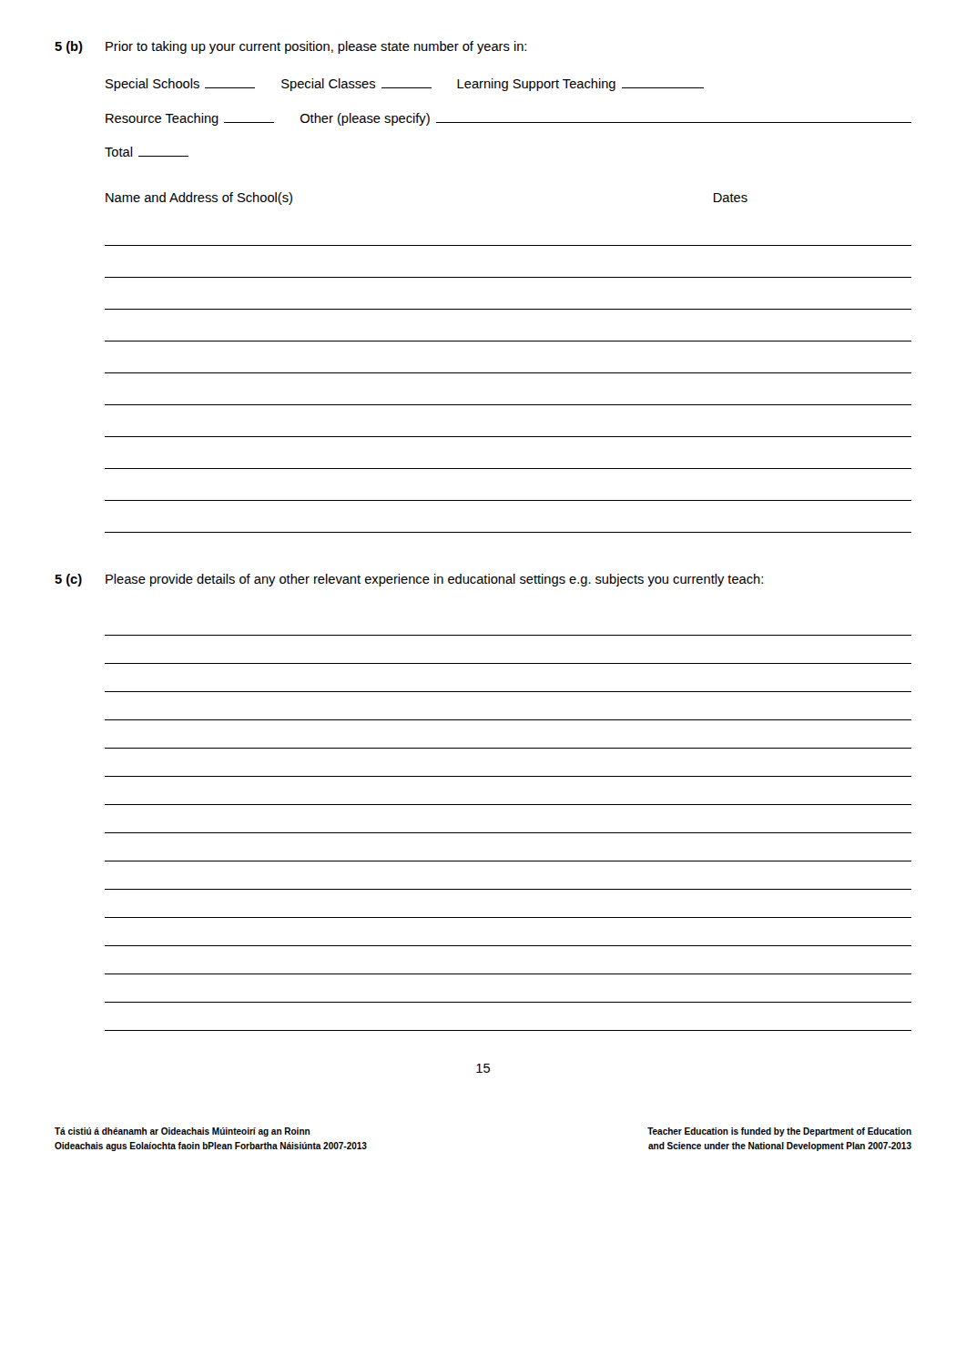5 (b)
Prior to taking up your current position, please state number of years in:
Special Schools Special Classes Learning Support Teaching
Resource Teaching Other (please specify)
Total
Name and Address of School(s)
Dates
5 (c)
Please provide details of any other relevant experience in educational settings e.g. subjects you currently teach:
15
Tá cistiú á dhéanamh ar Oideachais Múinteoirí ag an Roinn
Oideachais agus Eolaíochta faoin bPlean Forbartha Náisiúnta 2007-2013
Teacher Education is funded by the Department of Education
and Science under the National Development Plan 2007-2013